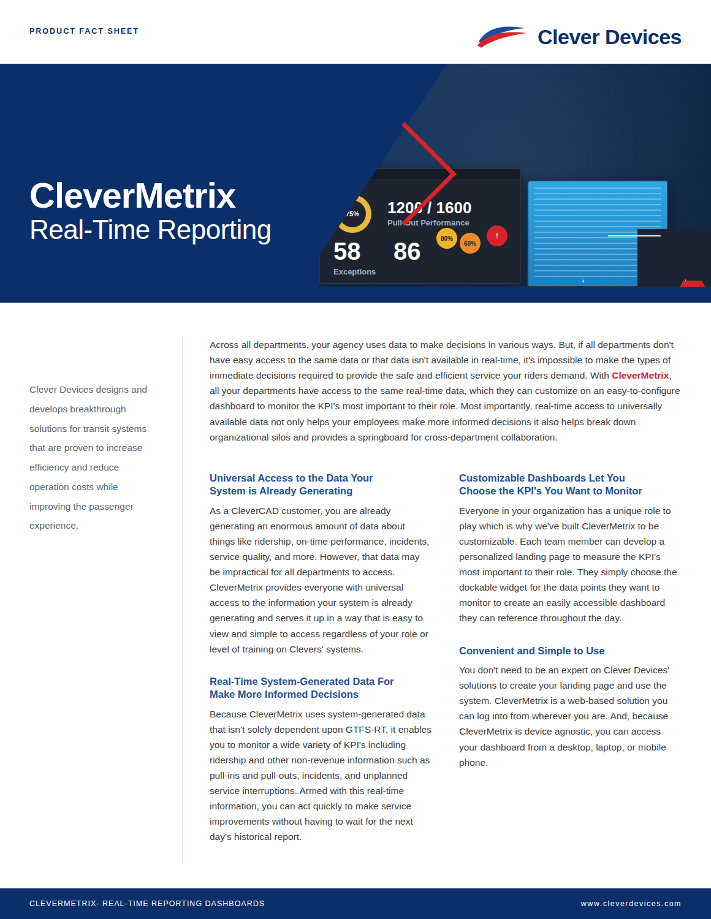Product Fact Sheet
Clever Devices
1200 / 1600
Pull-Out Performance
80%
60%
!
58
86
Exceptions
CleverMetrix
Real-Time Reporting
Clever Devices designs and develops breakthrough solutions for transit systems that are proven to increase efficiency and reduce operation costs while improving the passenger experience.
Across all departments, your agency uses data to make decisions in various ways. But, if all departments don't have easy access to the same data or that data isn't available in real-time, it's impossible to make the types of immediate decisions required to provide the safe and efficient service your riders demand. With CleverMetrix, all your departments have access to the same real-time data, which they can customize on an easy-to-configure dashboard to monitor the KPI's most important to their role. Most importantly, real-time access to universally available data not only helps your employees make more informed decisions it also helps break down organizational silos and provides a springboard for cross-department collaboration.
Universal Access to the Data Your
System is Already Generating
As a CleverCAD customer, you are already generating an enormous amount of data about things like ridership, on-time performance, incidents, service quality, and more. However, that data may be impractical for all departments to access. CleverMetrix provides everyone with universal access to the information your system is already generating and serves it up in a way that is easy to view and simple to access regardless of your role or level of training on Clevers' systems.
Real-Time System-Generated Data For
Make More Informed Decisions
Because CleverMetrix uses system-generated data that isn't solely dependent upon GTFS-RT, it enables you to monitor a wide variety of KPI's including ridership and other non-revenue information such as pull-ins and pull-outs, incidents, and unplanned service interruptions. Armed with this real-time information, you can act quickly to make service improvements without having to wait for the next day's historical report.
Customizable Dashboards Let You
Choose the KPI's You Want to Monitor
Everyone in your organization has a unique role to play which is why we've built CleverMetrix to be customizable. Each team member can develop a personalized landing page to measure the KPI's most important to their role. They simply choose the dockable widget for the data points they want to monitor to create an easily accessible dashboard they can reference throughout the day.
Convenient and Simple to Use
You don't need to be an expert on Clever Devices' solutions to create your landing page and use the system. CleverMetrix is a web-based solution you can log into from wherever you are. And, because CleverMetrix is device agnostic, you can access your dashboard from a desktop, laptop, or mobile phone.
CleverMetrix- Real-Time Reporting Dashboards
www.cleverdevices.com